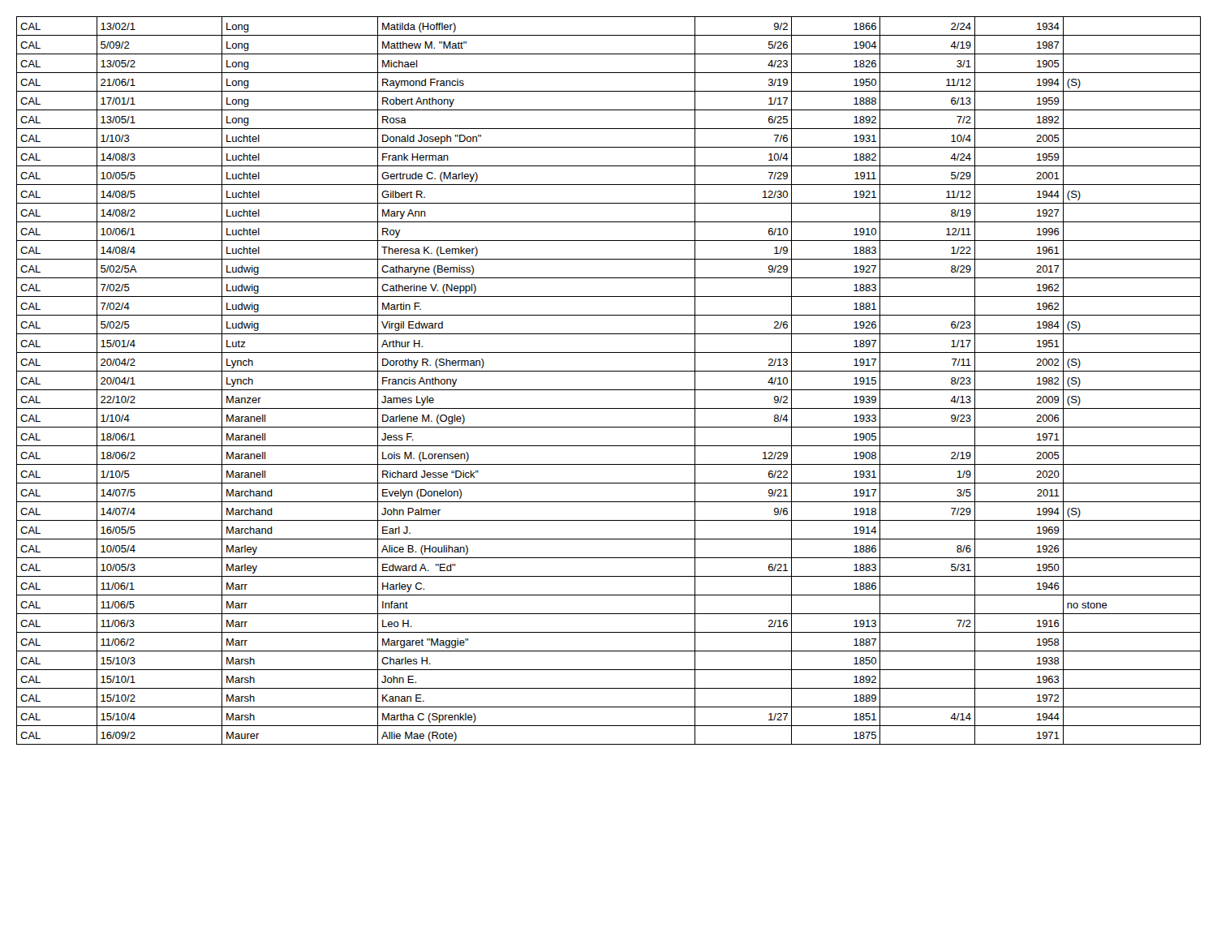| CAL | 13/02/1 | Long | Matilda (Hoffler) | 9/2 | 1866 | 2/24 | 1934 | |
| CAL | 5/09/2 | Long | Matthew M. "Matt" | 5/26 | 1904 | 4/19 | 1987 | |
| CAL | 13/05/2 | Long | Michael | 4/23 | 1826 | 3/1 | 1905 | |
| CAL | 21/06/1 | Long | Raymond Francis | 3/19 | 1950 | 11/12 | 1994 | (S) |
| CAL | 17/01/1 | Long | Robert Anthony | 1/17 | 1888 | 6/13 | 1959 | |
| CAL | 13/05/1 | Long | Rosa | 6/25 | 1892 | 7/2 | 1892 | |
| CAL | 1/10/3 | Luchtel | Donald Joseph "Don" | 7/6 | 1931 | 10/4 | 2005 | |
| CAL | 14/08/3 | Luchtel | Frank Herman | 10/4 | 1882 | 4/24 | 1959 | |
| CAL | 10/05/5 | Luchtel | Gertrude C. (Marley) | 7/29 | 1911 | 5/29 | 2001 | |
| CAL | 14/08/5 | Luchtel | Gilbert R. | 12/30 | 1921 | 11/12 | 1944 | (S) |
| CAL | 14/08/2 | Luchtel | Mary Ann | | | 8/19 | 1927 | |
| CAL | 10/06/1 | Luchtel | Roy | 6/10 | 1910 | 12/11 | 1996 | |
| CAL | 14/08/4 | Luchtel | Theresa K. (Lemker) | 1/9 | 1883 | 1/22 | 1961 | |
| CAL | 5/02/5A | Ludwig | Catharyne (Bemiss) | 9/29 | 1927 | 8/29 | 2017 | |
| CAL | 7/02/5 | Ludwig | Catherine V. (Neppl) | | 1883 | | 1962 | |
| CAL | 7/02/4 | Ludwig | Martin F. | | 1881 | | 1962 | |
| CAL | 5/02/5 | Ludwig | Virgil Edward | 2/6 | 1926 | 6/23 | 1984 | (S) |
| CAL | 15/01/4 | Lutz | Arthur H. | | 1897 | 1/17 | 1951 | |
| CAL | 20/04/2 | Lynch | Dorothy R. (Sherman) | 2/13 | 1917 | 7/11 | 2002 | (S) |
| CAL | 20/04/1 | Lynch | Francis Anthony | 4/10 | 1915 | 8/23 | 1982 | (S) |
| CAL | 22/10/2 | Manzer | James Lyle | 9/2 | 1939 | 4/13 | 2009 | (S) |
| CAL | 1/10/4 | Maranell | Darlene M. (Ogle) | 8/4 | 1933 | 9/23 | 2006 | |
| CAL | 18/06/1 | Maranell | Jess F. | | 1905 | | 1971 | |
| CAL | 18/06/2 | Maranell | Lois M. (Lorensen) | 12/29 | 1908 | 2/19 | 2005 | |
| CAL | 1/10/5 | Maranell | Richard Jesse “Dick” | 6/22 | 1931 | 1/9 | 2020 | |
| CAL | 14/07/5 | Marchand | Evelyn (Donelon) | 9/21 | 1917 | 3/5 | 2011 | |
| CAL | 14/07/4 | Marchand | John Palmer | 9/6 | 1918 | 7/29 | 1994 | (S) |
| CAL | 16/05/5 | Marchand | Earl J. | | 1914 | | 1969 | |
| CAL | 10/05/4 | Marley | Alice B. (Houlihan) | | 1886 | 8/6 | 1926 | |
| CAL | 10/05/3 | Marley | Edward A. "Ed" | 6/21 | 1883 | 5/31 | 1950 | |
| CAL | 11/06/1 | Marr | Harley C. | | 1886 | | 1946 | |
| CAL | 11/06/5 | Marr | Infant | | | | | no stone |
| CAL | 11/06/3 | Marr | Leo H. | 2/16 | 1913 | 7/2 | 1916 | |
| CAL | 11/06/2 | Marr | Margaret "Maggie" | | 1887 | | 1958 | |
| CAL | 15/10/3 | Marsh | Charles H. | | 1850 | | 1938 | |
| CAL | 15/10/1 | Marsh | John E. | | 1892 | | 1963 | |
| CAL | 15/10/2 | Marsh | Kanan E. | | 1889 | | 1972 | |
| CAL | 15/10/4 | Marsh | Martha C (Sprenkle) | 1/27 | 1851 | 4/14 | 1944 | |
| CAL | 16/09/2 | Maurer | Allie Mae (Rote) | | 1875 | | 1971 | |